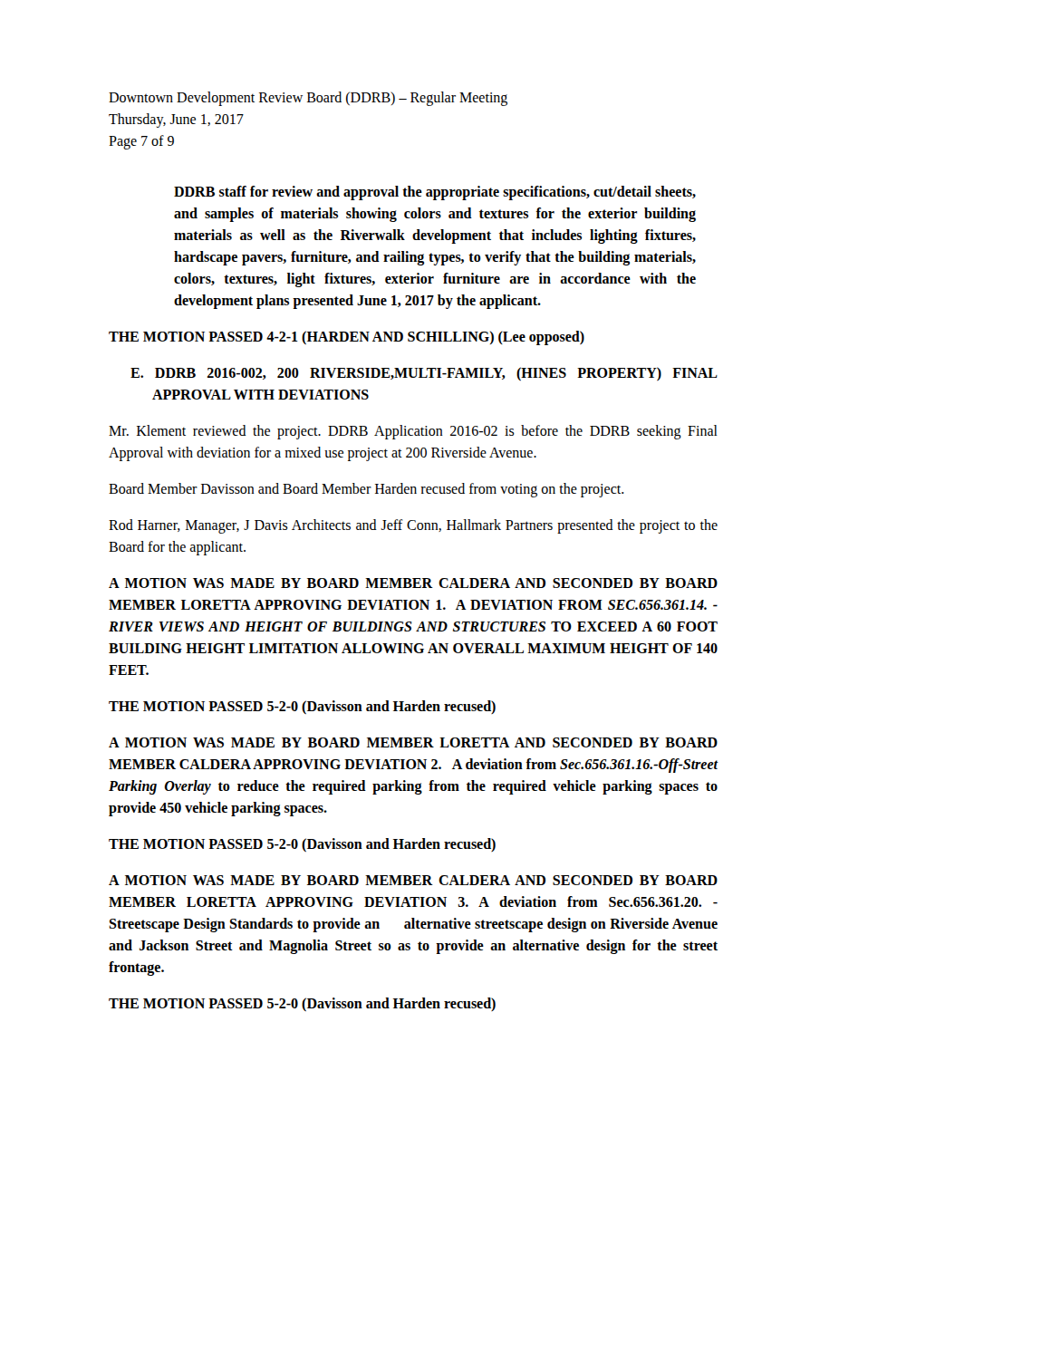Downtown Development Review Board (DDRB) – Regular Meeting
Thursday, June 1, 2017
Page 7 of 9
DDRB staff for review and approval the appropriate specifications, cut/detail sheets, and samples of materials showing colors and textures for the exterior building materials as well as the Riverwalk development that includes lighting fixtures, hardscape pavers, furniture, and railing types, to verify that the building materials, colors, textures, light fixtures, exterior furniture are in accordance with the development plans presented June 1, 2017 by the applicant.
THE MOTION PASSED 4-2-1 (HARDEN AND SCHILLING) (Lee opposed)
E. DDRB 2016-002, 200 RIVERSIDE,MULTI-FAMILY, (HINES PROPERTY) FINAL APPROVAL WITH DEVIATIONS
Mr. Klement reviewed the project. DDRB Application 2016-02 is before the DDRB seeking Final Approval with deviation for a mixed use project at 200 Riverside Avenue.
Board Member Davisson and Board Member Harden recused from voting on the project.
Rod Harner, Manager, J Davis Architects and Jeff Conn, Hallmark Partners presented the project to the Board for the applicant.
A MOTION WAS MADE BY BOARD MEMBER CALDERA AND SECONDED BY BOARD MEMBER LORETTA APPROVING DEVIATION 1. A DEVIATION FROM SEC.656.361.14. - RIVER VIEWS AND HEIGHT OF BUILDINGS AND STRUCTURES TO EXCEED A 60 FOOT BUILDING HEIGHT LIMITATION ALLOWING AN OVERALL MAXIMUM HEIGHT OF 140 FEET.
THE MOTION PASSED 5-2-0 (Davisson and Harden recused)
A MOTION WAS MADE BY BOARD MEMBER LORETTA AND SECONDED BY BOARD MEMBER CALDERA APPROVING DEVIATION 2. A deviation from Sec.656.361.16.-Off-Street Parking Overlay to reduce the required parking from the required vehicle parking spaces to provide 450 vehicle parking spaces.
THE MOTION PASSED 5-2-0 (Davisson and Harden recused)
A MOTION WAS MADE BY BOARD MEMBER CALDERA AND SECONDED BY BOARD MEMBER LORETTA APPROVING DEVIATION 3. A deviation from Sec.656.361.20. - Streetscape Design Standards to provide an alternative streetscape design on Riverside Avenue and Jackson Street and Magnolia Street so as to provide an alternative design for the street frontage.
THE MOTION PASSED 5-2-0 (Davisson and Harden recused)